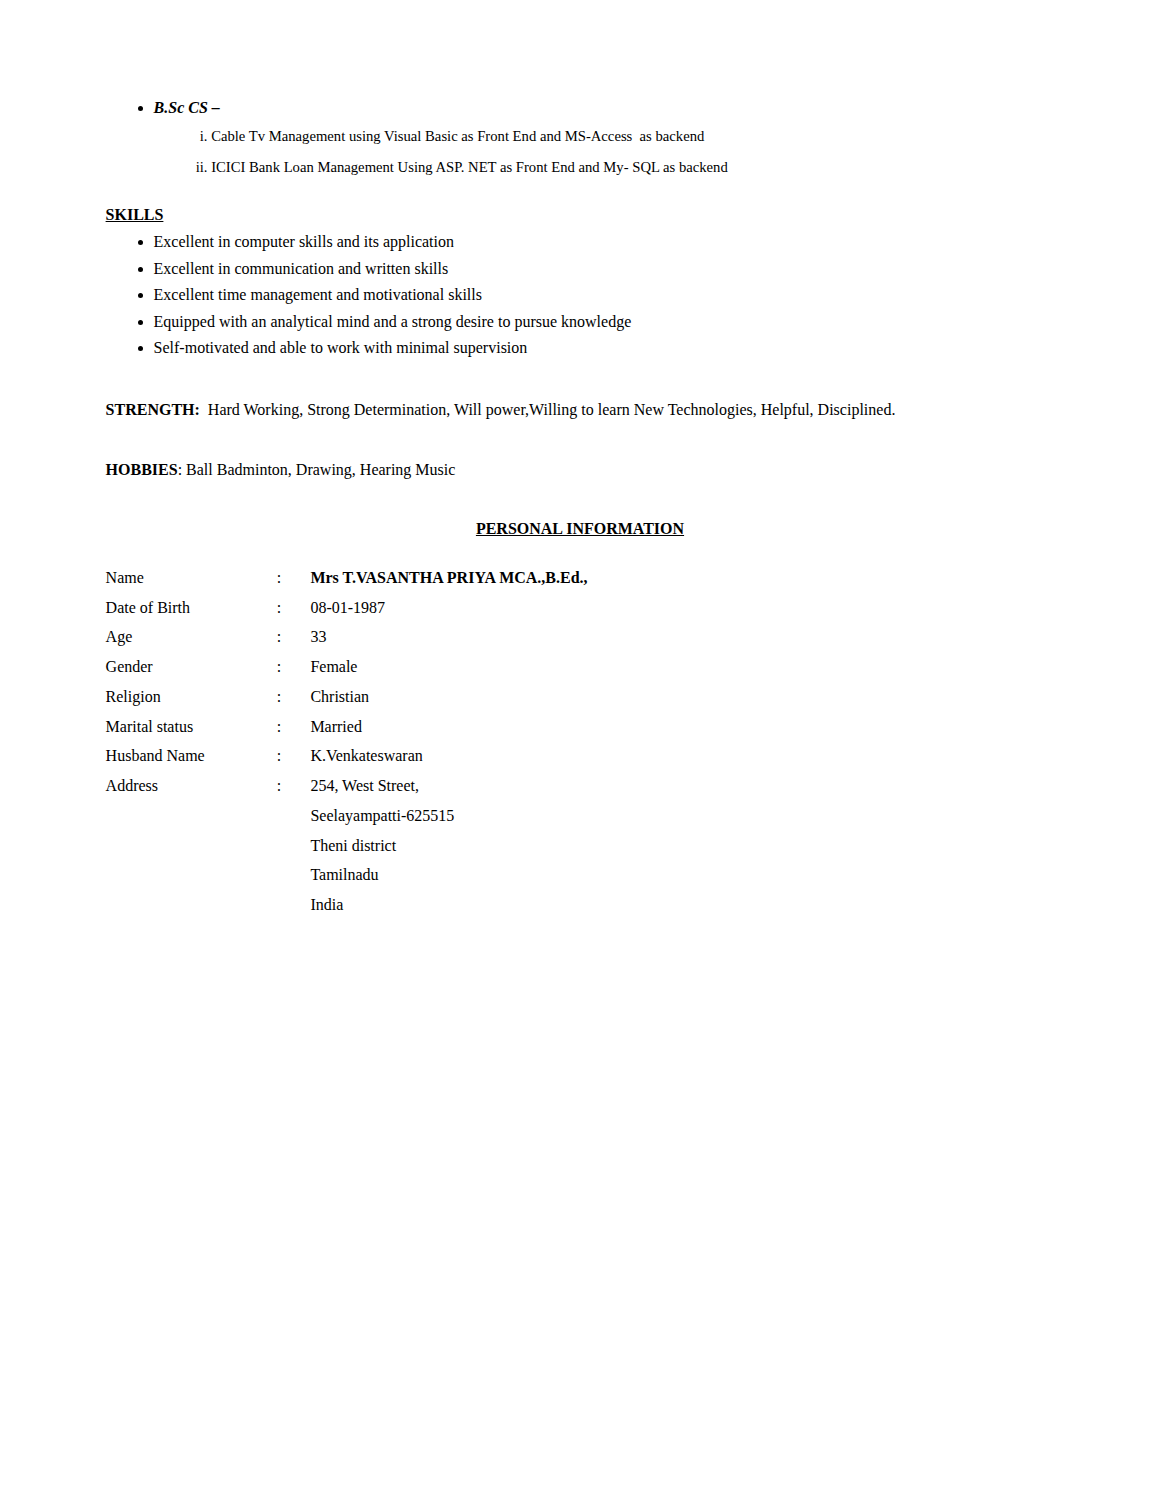B.Sc CS –
Cable Tv Management using Visual Basic as Front End and MS-Access as backend
ICICI Bank Loan Management Using ASP. NET as Front End and My- SQL as backend
SKILLS
Excellent in computer skills and its application
Excellent in communication and written skills
Excellent time management and motivational skills
Equipped with an analytical mind and a strong desire to pursue knowledge
Self-motivated and able to work with minimal supervision
STRENGTH: Hard Working, Strong Determination, Will power,Willing to learn New Technologies, Helpful, Disciplined.
HOBBIES: Ball Badminton, Drawing, Hearing Music
PERSONAL INFORMATION
| Name | : | Mrs T.VASANTHA PRIYA MCA.,B.Ed., |
| Date of Birth | : | 08-01-1987 |
| Age | : | 33 |
| Gender | : | Female |
| Religion | : | Christian |
| Marital status | : | Married |
| Husband Name | : | K.Venkateswaran |
| Address | : | 254, West Street, |
| | | Seelayampatti-625515 |
| | | Theni district |
| | | Tamilnadu |
| | | India |